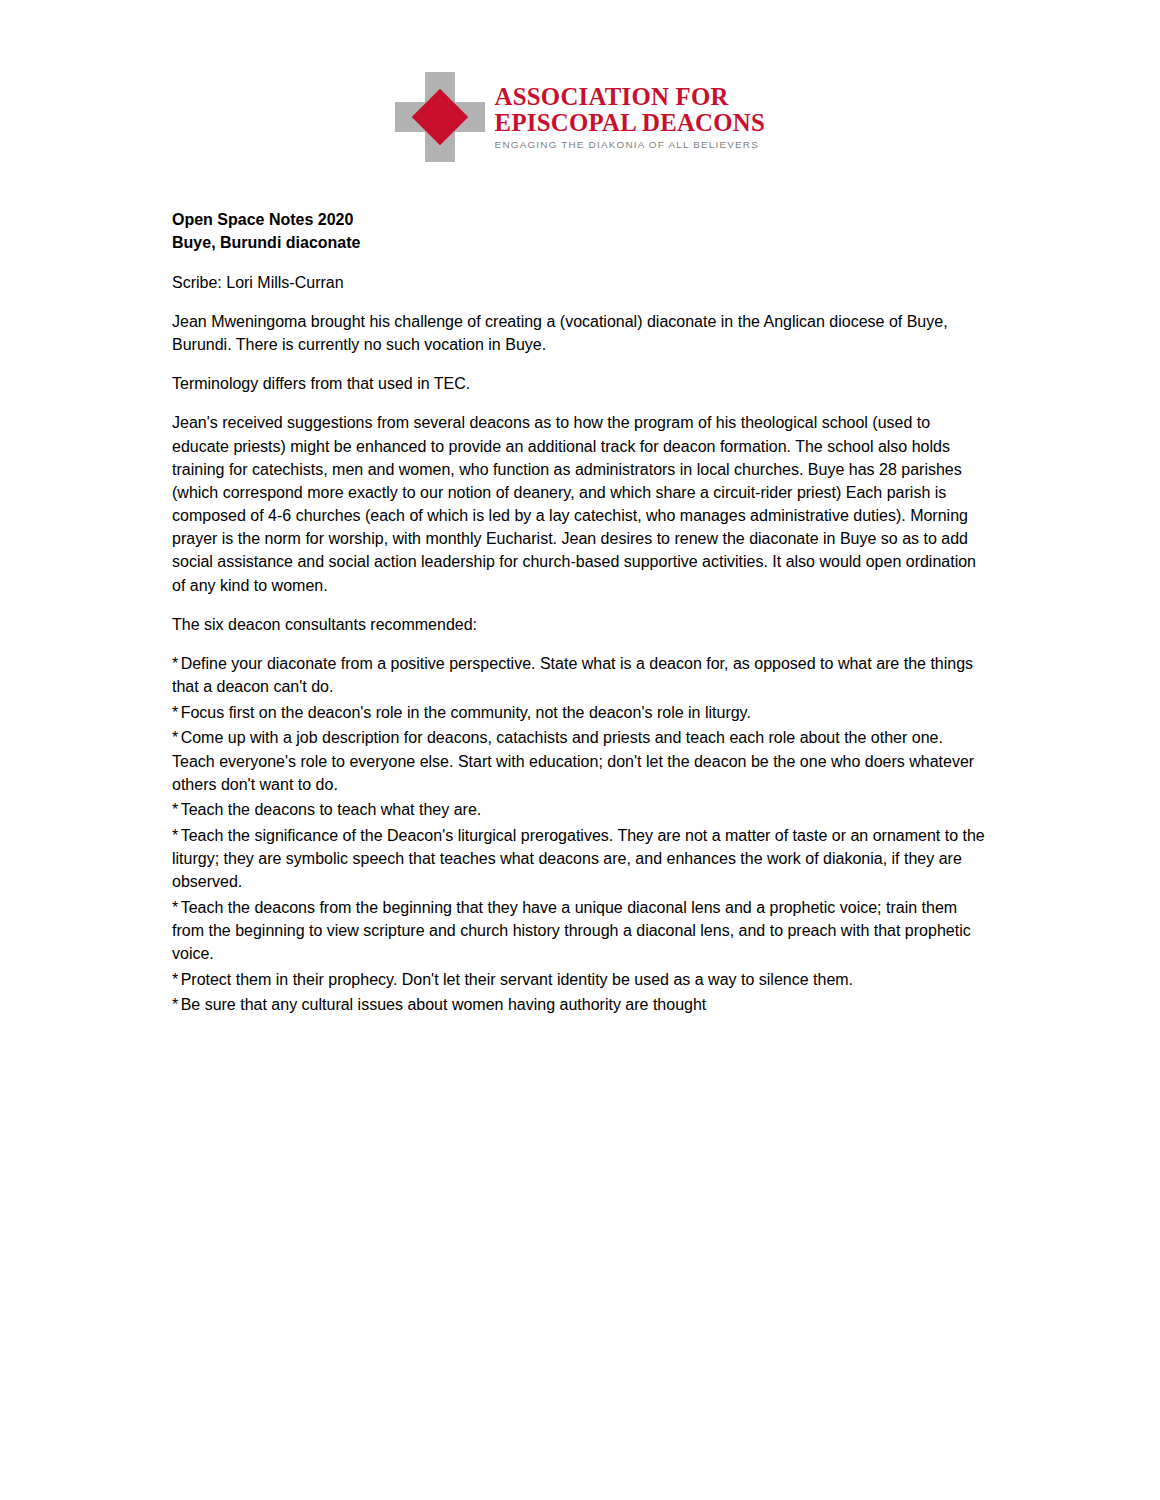ASSOCIATION FOR
EPISCOPAL DEACONS
ENGAGING THE DIAKONIA OF ALL BELIEVERS
Open Space Notes 2020Buye, Burundi diaconate
Scribe: Lori Mills-Curran
Jean Mweningoma brought his challenge of creating a (vocational) diaconate in the Anglican diocese of Buye, Burundi. There is currently no such vocation in Buye.
Terminology differs from that used in TEC.
Jean's received suggestions from several deacons as to how the program of his theological school (used to educate priests) might be enhanced to provide an additional track for deacon formation. The school also holds training for catechists, men and women, who function as administrators in local churches. Buye has 28 parishes (which correspond more exactly to our notion of deanery, and which share a circuit-rider priest) Each parish is composed of 4-6 churches (each of which is led by a lay catechist, who manages administrative duties). Morning prayer is the norm for worship, with monthly Eucharist. Jean desires to renew the diaconate in Buye so as to add social assistance and social action leadership for church-based supportive activities. It also would open ordination of any kind to women.
The six deacon consultants recommended:
Define your diaconate from a positive perspective. State what is a deacon for, as opposed to what are the things that a deacon can't do.
Focus first on the deacon's role in the community, not the deacon's role in liturgy.
Come up with a job description for deacons, catachists and priests and teach each role about the other one. Teach everyone's role to everyone else. Start with education; don't let the deacon be the one who doers whatever others don't want to do.
Teach the deacons to teach what they are.
Teach the significance of the Deacon's liturgical prerogatives. They are not a matter of taste or an ornament to the liturgy; they are symbolic speech that teaches what deacons are, and enhances the work of diakonia, if they are observed.
Teach the deacons from the beginning that they have a unique diaconal lens and a prophetic voice; train them from the beginning to view scripture and church history through a diaconal lens, and to preach with that prophetic voice.
Protect them in their prophecy. Don't let their servant identity be used as a way to silence them.
Be sure that any cultural issues about women having authority are thought